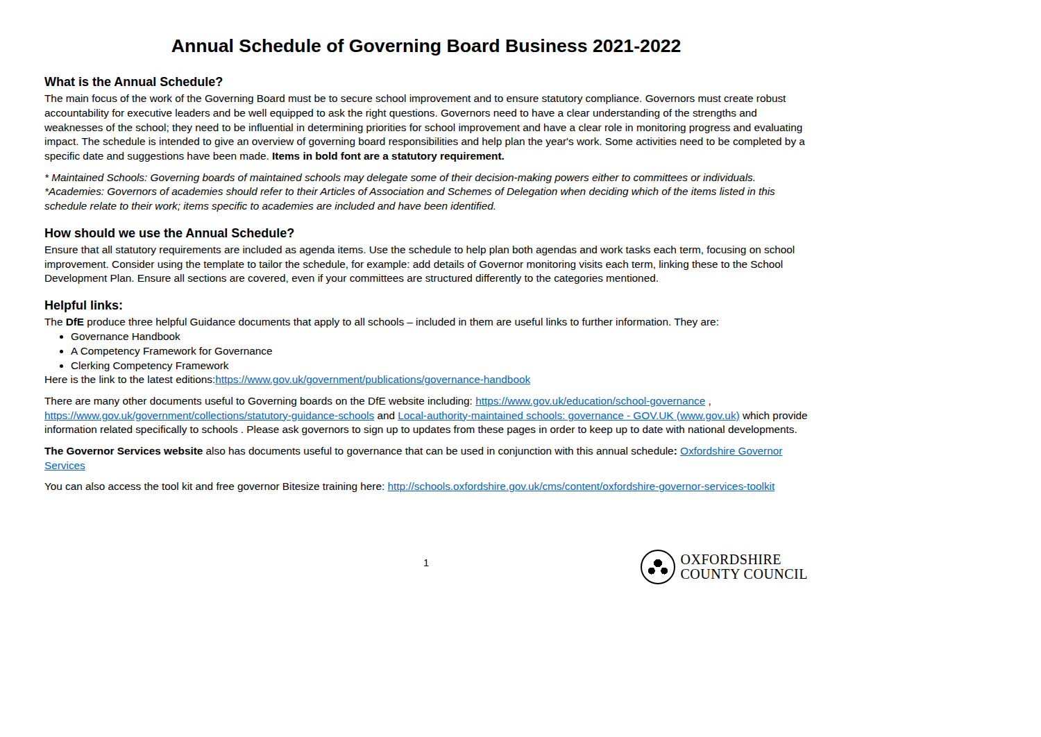Annual Schedule of Governing Board Business 2021-2022
What is the Annual Schedule?
The main focus of the work of the Governing Board must be to secure school improvement and to ensure statutory compliance. Governors must create robust accountability for executive leaders and be well equipped to ask the right questions. Governors need to have a clear understanding of the strengths and weaknesses of the school; they need to be influential in determining priorities for school improvement and have a clear role in monitoring progress and evaluating impact. The schedule is intended to give an overview of governing board responsibilities and help plan the year's work. Some activities need to be completed by a specific date and suggestions have been made. Items in bold font are a statutory requirement.
* Maintained Schools: Governing boards of maintained schools may delegate some of their decision-making powers either to committees or individuals.
*Academies: Governors of academies should refer to their Articles of Association and Schemes of Delegation when deciding which of the items listed in this schedule relate to their work; items specific to academies are included and have been identified.
How should we use the Annual Schedule?
Ensure that all statutory requirements are included as agenda items. Use the schedule to help plan both agendas and work tasks each term, focusing on school improvement. Consider using the template to tailor the schedule, for example: add details of Governor monitoring visits each term, linking these to the School Development Plan. Ensure all sections are covered, even if your committees are structured differently to the categories mentioned.
Helpful links:
The DfE produce three helpful Guidance documents that apply to all schools – included in them are useful links to further information. They are:
Governance Handbook
A Competency Framework for Governance
Clerking Competency Framework
Here is the link to the latest editions:https://www.gov.uk/government/publications/governance-handbook
There are many other documents useful to Governing boards on the DfE website including: https://www.gov.uk/education/school-governance , https://www.gov.uk/government/collections/statutory-guidance-schools and Local-authority-maintained schools: governance - GOV.UK (www.gov.uk) which provide information related specifically to schools . Please ask governors to sign up to updates from these pages in order to keep up to date with national developments.
The Governor Services website also has documents useful to governance that can be used in conjunction with this annual schedule: Oxfordshire Governor Services
You can also access the tool kit and free governor Bitesize training here: http://schools.oxfordshire.gov.uk/cms/content/oxfordshire-governor-services-toolkit
1
OXFORDSHIRE COUNTY COUNCIL